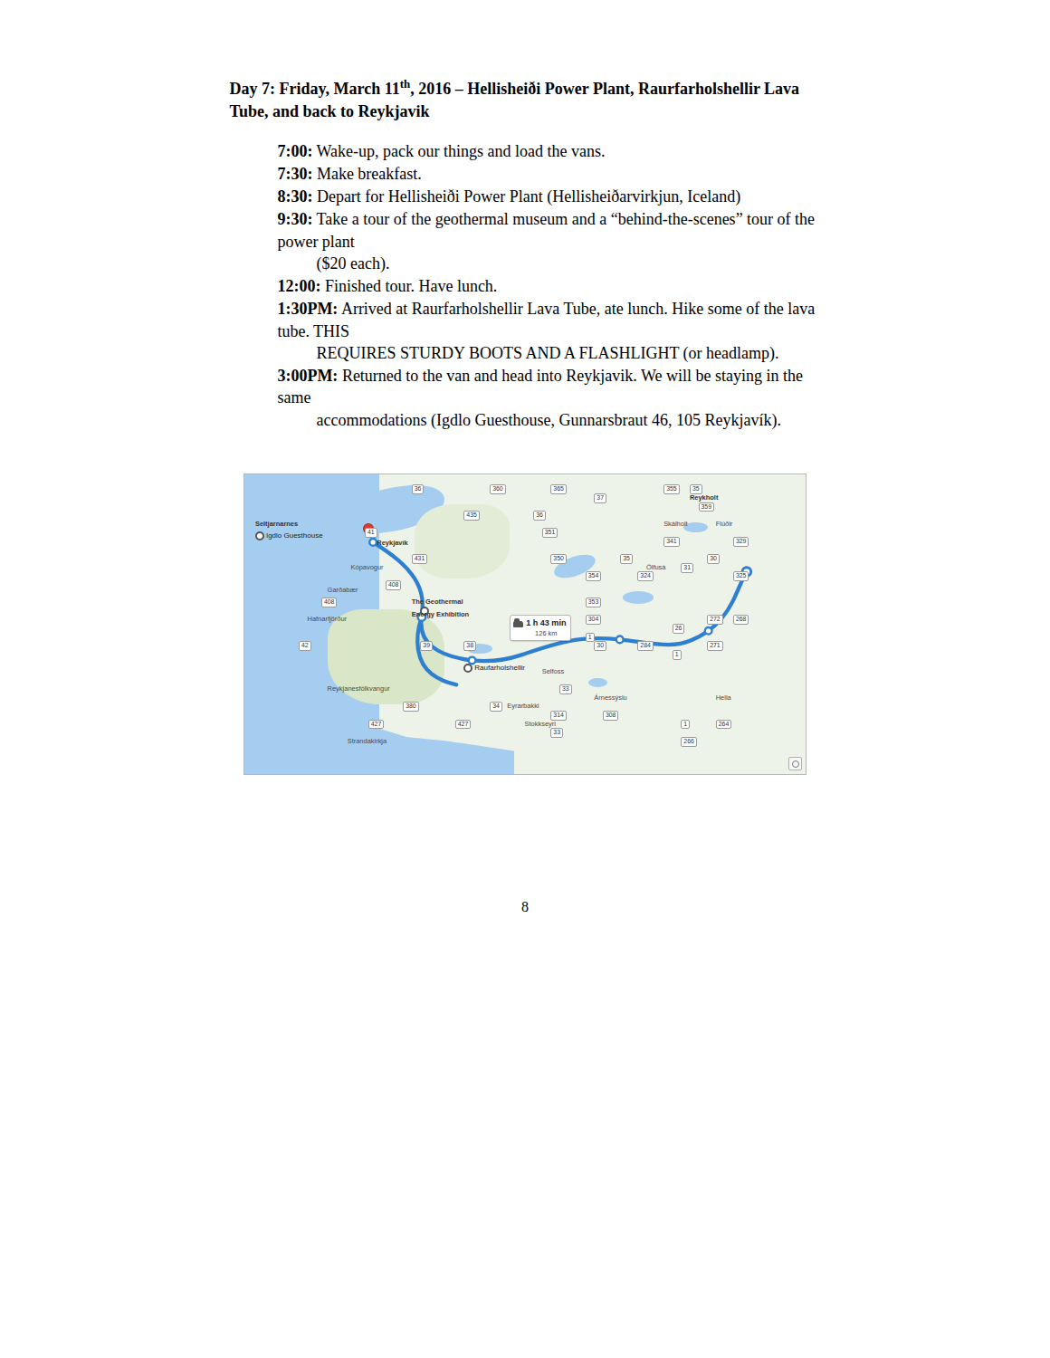Day 7: Friday, March 11th, 2016 – Hellisheiði Power Plant, Raurfarholshellir Lava Tube, and back to Reykjavik
7:00: Wake-up, pack our things and load the vans.
7:30: Make breakfast.
8:30: Depart for Hellisheiði Power Plant (Hellisheiðarvirkjun, Iceland)
9:30: Take a tour of the geothermal museum and a “behind-the-scenes” tour of the power plant ($20 each).
12:00: Finished tour. Have lunch.
1:30PM: Arrived at Raurfarholshellir Lava Tube, ate lunch. Hike some of the lava tube. THIS REQUIRES STURDY BOOTS AND A FLASHLIGHT (or headlamp).
3:00PM: Returned to the van and head into Reykjavik. We will be staying in the same accommodations (Igdlo Guesthouse, Gunnarsbraut 46, 105 Reykjavík).
Seltjarnarnes
Igdlo Guesthouse
Reykjavík
Kópavogur
Garðabær
Hafnarfjörður
Reykjanesfólkvangur
Strandakirkja
The Geothermal
Energy Exhibition
Raufarholshellir
Selfoss
Eyrarbakki
Stokkseyri
Árnessýslu
Hella
Reykholt
Skálholt
Flúðir
Ölfusá
41
431
408
408
42
39
38
380
427
427
34
33
33
314
308
30
284
304
353
354
324
350
351
36
435
36
360
365
37
355
35
359
341
329
30
31
325
272
268
271
26
1
1
264
1
266
35
1 h 43 min 126 km
8